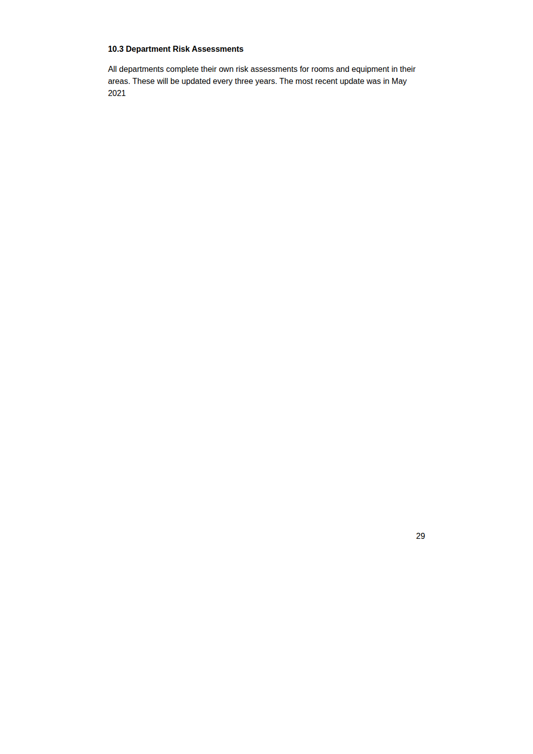10.3 Department Risk Assessments
All departments complete their own risk assessments for rooms and equipment in their areas. These will be updated every three years. The most recent update was in May 2021
29